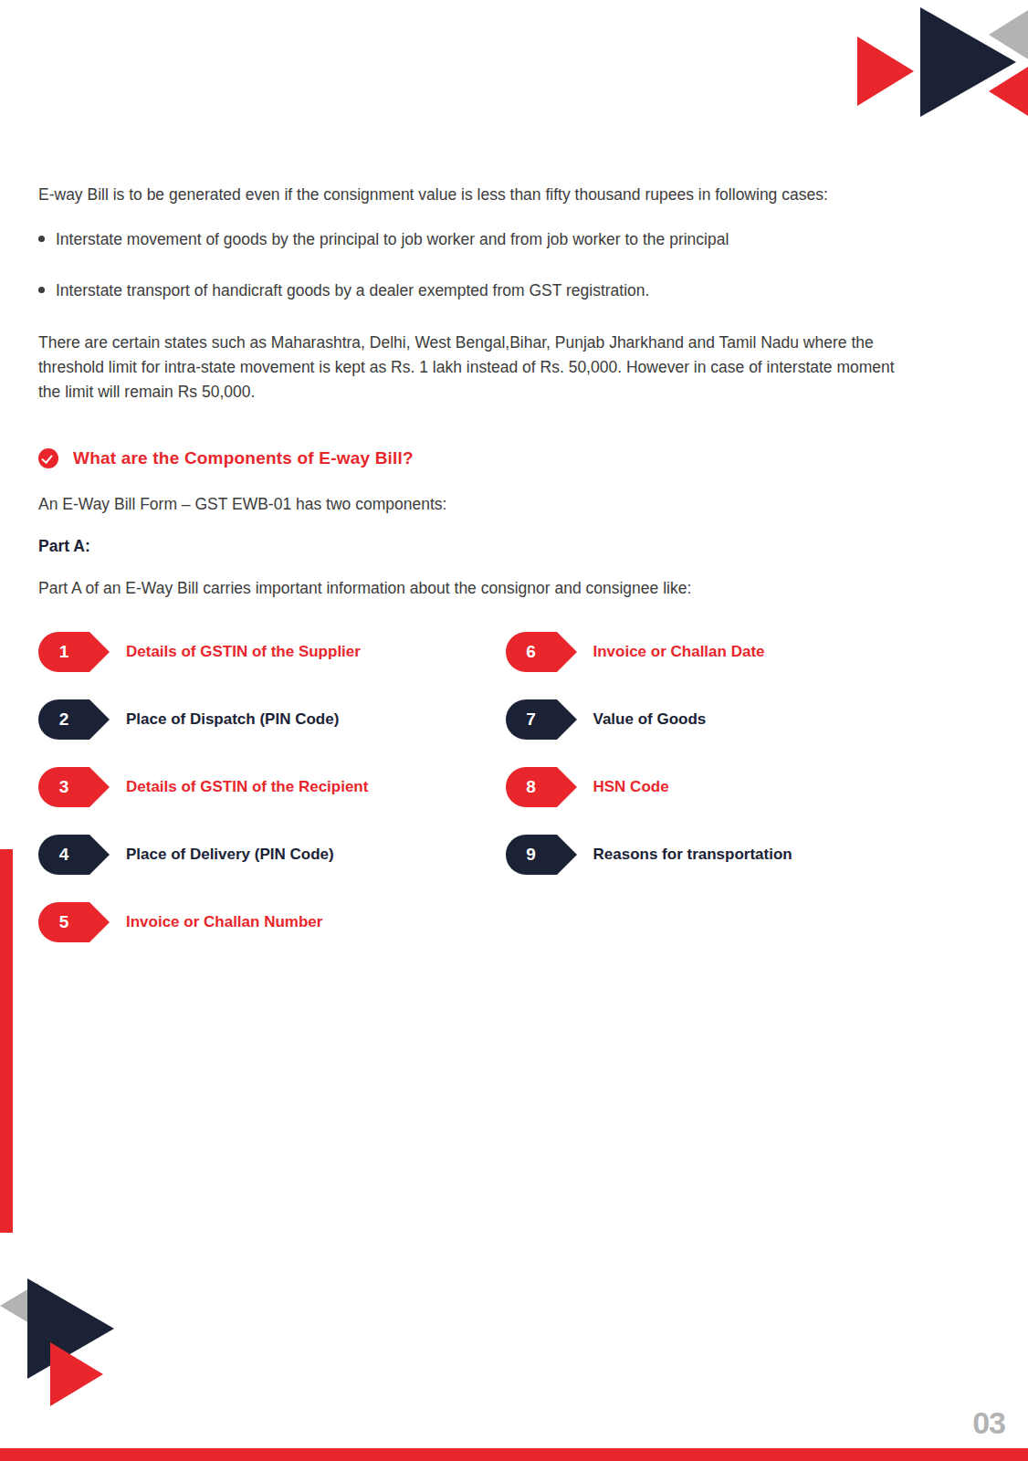03
E-way Bill is to be generated even if the consignment value is less than fifty thousand rupees in following cases:
Interstate movement of goods by the principal to job worker and from job worker to the principal
Interstate transport of handicraft goods by a dealer exempted from GST registration.
There are certain states such as Maharashtra, Delhi, West Bengal,Bihar, Punjab Jharkhand and Tamil Nadu where the threshold limit for intra-state movement is kept as Rs. 1 lakh instead of Rs. 50,000. However in case of interstate moment the limit will remain Rs 50,000.
What are the Components of E-way Bill?
An E-Way Bill Form – GST EWB-01 has two components:
Part A:
Part A of an E-Way Bill carries important information about the consignor and consignee like:
1
Details of GSTIN of the Supplier
2
Place of Dispatch (PIN Code)
3
Details of GSTIN of the Recipient
4
Place of Delivery (PIN Code)
5
Invoice or Challan Number
6
Invoice or Challan Date
7
Value of Goods
8
HSN Code
9
Reasons for transportation